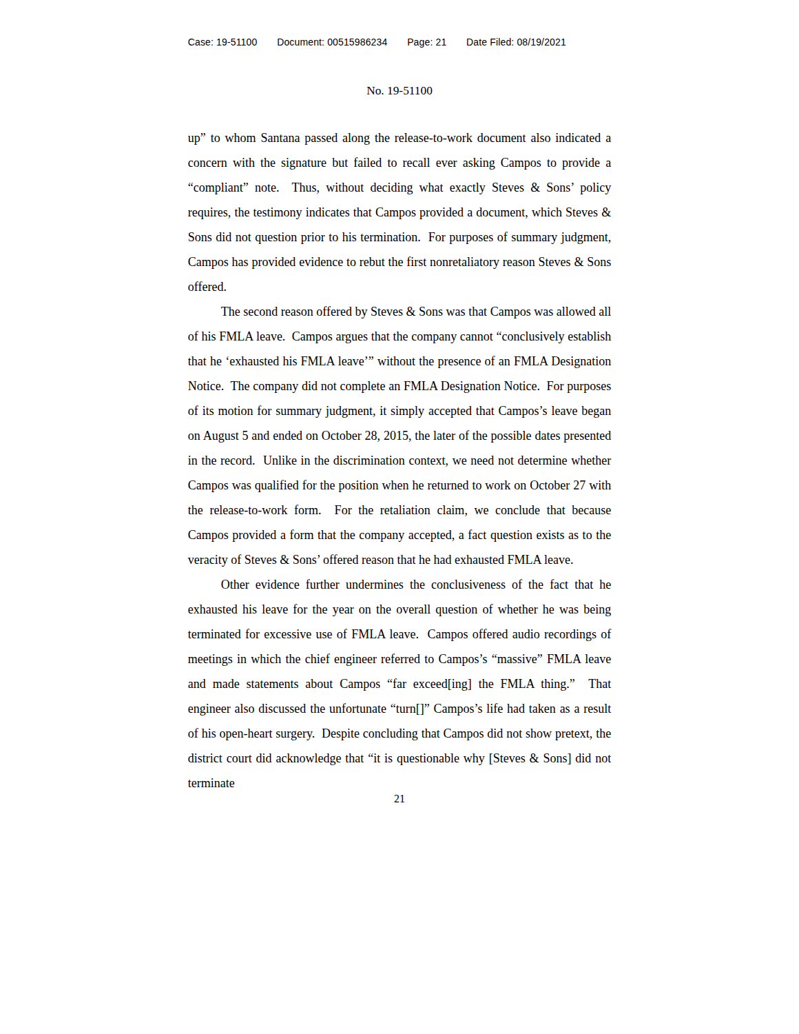Case: 19-51100 Document: 00515986234 Page: 21 Date Filed: 08/19/2021
No. 19-51100
up” to whom Santana passed along the release-to-work document also indicated a concern with the signature but failed to recall ever asking Campos to provide a “compliant” note. Thus, without deciding what exactly Steves & Sons’ policy requires, the testimony indicates that Campos provided a document, which Steves & Sons did not question prior to his termination. For purposes of summary judgment, Campos has provided evidence to rebut the first nonretaliatory reason Steves & Sons offered.
The second reason offered by Steves & Sons was that Campos was allowed all of his FMLA leave. Campos argues that the company cannot “conclusively establish that he ‘exhausted his FMLA leave’” without the presence of an FMLA Designation Notice. The company did not complete an FMLA Designation Notice. For purposes of its motion for summary judgment, it simply accepted that Campos’s leave began on August 5 and ended on October 28, 2015, the later of the possible dates presented in the record. Unlike in the discrimination context, we need not determine whether Campos was qualified for the position when he returned to work on October 27 with the release-to-work form. For the retaliation claim, we conclude that because Campos provided a form that the company accepted, a fact question exists as to the veracity of Steves & Sons’ offered reason that he had exhausted FMLA leave.
Other evidence further undermines the conclusiveness of the fact that he exhausted his leave for the year on the overall question of whether he was being terminated for excessive use of FMLA leave. Campos offered audio recordings of meetings in which the chief engineer referred to Campos’s “massive” FMLA leave and made statements about Campos “far exceed[ing] the FMLA thing.” That engineer also discussed the unfortunate “turn[]” Campos’s life had taken as a result of his open-heart surgery. Despite concluding that Campos did not show pretext, the district court did acknowledge that “it is questionable why [Steves & Sons] did not terminate
21